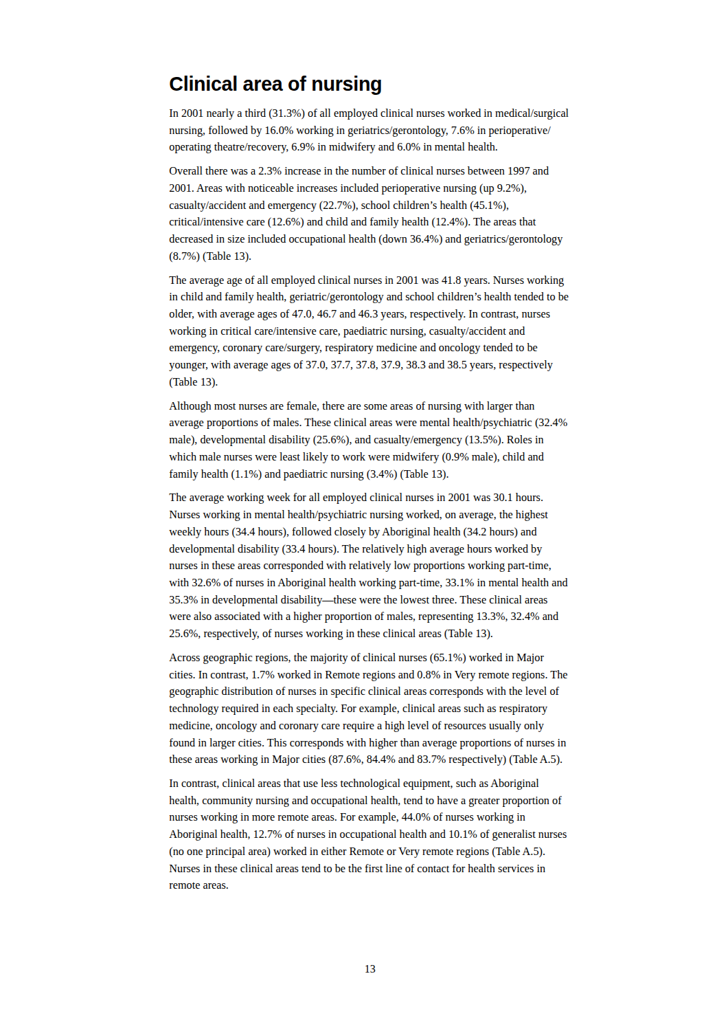Clinical area of nursing
In 2001 nearly a third (31.3%) of all employed clinical nurses worked in medical/surgical nursing, followed by 16.0% working in geriatrics/gerontology, 7.6% in perioperative/ operating theatre/recovery, 6.9% in midwifery and 6.0% in mental health.
Overall there was a 2.3% increase in the number of clinical nurses between 1997 and 2001. Areas with noticeable increases included perioperative nursing (up 9.2%), casualty/accident and emergency (22.7%), school children’s health (45.1%), critical/intensive care (12.6%) and child and family health (12.4%). The areas that decreased in size included occupational health (down 36.4%) and geriatrics/gerontology (8.7%) (Table 13).
The average age of all employed clinical nurses in 2001 was 41.8 years. Nurses working in child and family health, geriatric/gerontology and school children’s health tended to be older, with average ages of 47.0, 46.7 and 46.3 years, respectively. In contrast, nurses working in critical care/intensive care, paediatric nursing, casualty/accident and emergency, coronary care/surgery, respiratory medicine and oncology tended to be younger, with average ages of 37.0, 37.7, 37.8, 37.9, 38.3 and 38.5 years, respectively (Table 13).
Although most nurses are female, there are some areas of nursing with larger than average proportions of males. These clinical areas were mental health/psychiatric (32.4% male), developmental disability (25.6%), and casualty/emergency (13.5%). Roles in which male nurses were least likely to work were midwifery (0.9% male), child and family health (1.1%) and paediatric nursing (3.4%) (Table 13).
The average working week for all employed clinical nurses in 2001 was 30.1 hours. Nurses working in mental health/psychiatric nursing worked, on average, the highest weekly hours (34.4 hours), followed closely by Aboriginal health (34.2 hours) and developmental disability (33.4 hours). The relatively high average hours worked by nurses in these areas corresponded with relatively low proportions working part-time, with 32.6% of nurses in Aboriginal health working part-time, 33.1% in mental health and 35.3% in developmental disability—these were the lowest three. These clinical areas were also associated with a higher proportion of males, representing 13.3%, 32.4% and 25.6%, respectively, of nurses working in these clinical areas (Table 13).
Across geographic regions, the majority of clinical nurses (65.1%) worked in Major cities. In contrast, 1.7% worked in Remote regions and 0.8% in Very remote regions. The geographic distribution of nurses in specific clinical areas corresponds with the level of technology required in each specialty. For example, clinical areas such as respiratory medicine, oncology and coronary care require a high level of resources usually only found in larger cities. This corresponds with higher than average proportions of nurses in these areas working in Major cities (87.6%, 84.4% and 83.7% respectively) (Table A.5).
In contrast, clinical areas that use less technological equipment, such as Aboriginal health, community nursing and occupational health, tend to have a greater proportion of nurses working in more remote areas. For example, 44.0% of nurses working in Aboriginal health, 12.7% of nurses in occupational health and 10.1% of generalist nurses (no one principal area) worked in either Remote or Very remote regions (Table A.5). Nurses in these clinical areas tend to be the first line of contact for health services in remote areas.
13